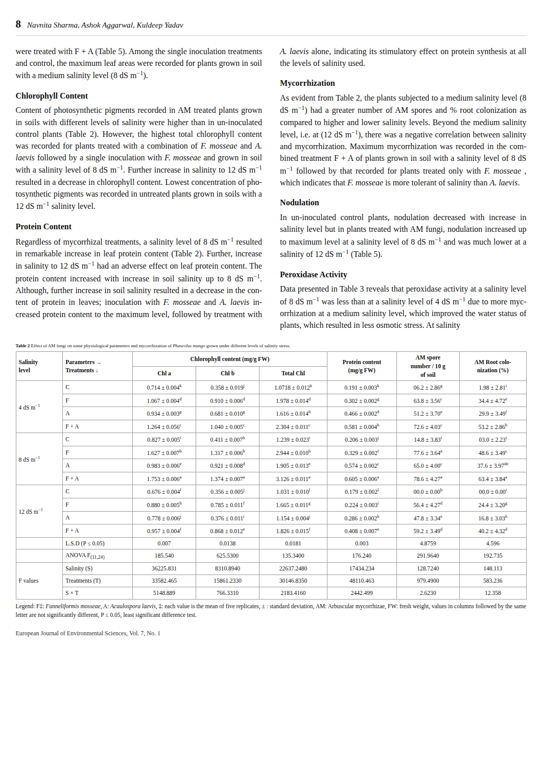8 Navnita Sharma, Ashok Aggarwal, Kuldeep Yadav
were treated with F + A (Table 5). Among the single inoculation treatments and control, the maximum leaf areas were recorded for plants grown in soil with a medium salinity level (8 dS m−1).
Chlorophyll Content
Content of photosynthetic pigments recorded in AM treated plants grown in soils with different levels of salinity were higher than in un-inoculated control plants (Table 2). However, the highest total chlorophyll content was recorded for plants treated with a combination of F. mosseae and A. laevis followed by a single inoculation with F. mosseae and grown in soil with a salinity level of 8 dS m−1. Further increase in salinity to 12 dS m−1 resulted in a decrease in chlorophyll content. Lowest concentration of photosynthetic pigments was recorded in untreated plants grown in soils with a 12 dS m−1 salinity level.
Protein Content
Regardless of mycorrhizal treatments, a salinity level of 8 dS m−1 resulted in remarkable increase in leaf protein content (Table 2). Further, increase in salinity to 12 dS m−1 had an adverse effect on leaf protein content. The protein content increased with increase in soil salinity up to 8 dS m−1. Although, further increase in soil salinity resulted in a decrease in the content of protein in leaves; inoculation with F. mosseae and A. laevis increased protein content to the maximum level, followed by treatment with A. laevis alone, indicating its stimulatory effect on protein synthesis at all the levels of salinity used.
Mycorrhization
As evident from Table 2, the plants subjected to a medium salinity level (8 dS m−1) had a greater number of AM spores and % root colonization as compared to higher and lower salinity levels. Beyond the medium salinity level, i.e. at (12 dS m−1), there was a negative correlation between salinity and mycorrhization. Maximum mycorrhization was recorded in the combined treatment F + A of plants grown in soil with a salinity level of 8 dS m−1 followed by that recorded for plants treated only with F. mosseae , which indicates that F. mosseae is more tolerant of salinity than A. laevis.
Nodulation
In un-inoculated control plants, nodulation decreased with increase in salinity level but in plants treated with AM fungi, nodulation increased up to maximum level at a salinity level of 8 dS m−1 and was much lower at a salinity of 12 dS m−1 (Table 5).
Peroxidase Activity
Data presented in Table 3 reveals that peroxidase activity at a salinity level of 8 dS m−1 was less than at a salinity level of 4 dS m−1 due to more mycorrhization at a medium salinity level, which improved the water status of plants, which resulted in less osmotic stress. At salinity
Table 2 Effect of AM fungi on some physiological parameters and mycorrhization of Phaseolus mungo grown under different levels of salinity stress.
| Salinity level | Parameters → Treatments ↓ | Chlorophyll content (mg/g FW) | Protein content (mg/g FW) | AM spore number / 10 g of soil | AM Root colo- nization (%) |
| --- | --- | --- | --- | --- | --- |
| Chl a | Chl b | Total Chl |
| 4 dS m −1 | C | 0.714 ± 0.004 k | 0.358 ± 0.019 j | 1.0718 ± 0.012 k | 0.191 ± 0.003 k | 06.2 ± 2.86 g | 1.98 ± 2.81 i |
| F | 1.067 ± 0.004 d | 0.910 ± 0.006 d | 1.978 ± 0.014 d | 0.302 ± 0.002 g | 63.8 ± 3.56 c | 34.4 ± 4.72 e |
| A | 0.934 ± 0.003 g | 0.681 ± 0.010 g | 1.616 ± 0.014 h | 0.466 ± 0.002 d | 51.2 ± 3.70 e | 29.9 ± 3.49 f |
| F + A | 1.264 ± 0.056 c | 1.040 ± 0.005 c | 2.304 ± 0.011 c | 0.581 ± 0.004 b | 72.6 ± 4.03 c | 53.2 ± 2.86 b |
| 8 dS m −1 | C | 0.827 ± 0.005 i | 0.411 ± 0.007 h | 1.239 ± 0.023 i | 0.206 ± 0.003 j | 14.8 ± 3.83 f | 03.0 ± 2.23 i |
| F | 1.627 ± 0.007 b | 1.317 ± 0.006 b | 2.944 ± 0.010 b | 0.329 ± 0.002 f | 77.6 ± 3.64 a | 48.6 ± 3.49 c |
| A | 0.983 ± 0.006 e | 0.921 ± 0.008 d | 1.905 ± 0.013 e | 0.574 ± 0.002 c | 65.0 ± 4.00 c | 37.6 ± 3.97 de |
| F + A | 1.753 ± 0.006 a | 1.374 ± 0.007 a | 3.126 ± 0.011 a | 0.605 ± 0.006 a | 78.6 ± 4.27 a | 63.4 ± 3.84 a |
| 12 dS m −1 | C | 0.676 ± 0.004 l | 0.356 ± 0.005 j | 1.031 ± 0.010 l | 0.179 ± 0.002 l | 00.0 ± 0.00 h | 00.0 ± 0.00 i |
| F | 0.880 ± 0.005 h | 0.785 ± 0.011 f | 1.665 ± 0.011 g | 0.224 ± 0.003 i | 56.4 ± 4.27 d | 24.4 ± 3.20 g |
| A | 0.778 ± 0.006 j | 0.376 ± 0.011 i | 1.154 ± 0.004 j | 0.286 ± 0.002 h | 47.8 ± 3.34 e | 16.8 ± 3.03 h |
| F + A | 0.957 ± 0.004 f | 0.868 ± 0.012 e | 1.826 ± 0.015 f | 0.408 ± 0.007 e | 59.2 ± 3.49 d | 40.2 ± 4.32 d |
| | L.S.D (P ≤ 0.05) | 0.007 | 0.0138 | 0.0181 | 0.003 | 4.8759 | 4.596 |
| | ANOVA F (11,24) | 185.540 | 625.5300 | 135.3400 | 176.240 | 291.9640 | 192.735 |
| F values | Salinity (S) | 36225.831 | 8310.8940 | 22637.2480 | 17434.234 | 128.7240 | 148.113 |
| Treatments (T) | 33582.465 | 15861.2330 | 30146.8350 | 48110.463 | 979.4900 | 583.236 |
| S × T | 5148.889 | 766.3310 | 2183.4160 | 2442.499 | 2.6230 | 12.358 |
Legend: F‡: Funneliformis mosseae, A: Acaulospora laevis, ‡: each value is the mean of five replicates, ± : standard deviation, AM: Arbuscular mycorrhizae, FW: fresh weight, values in columns followed by the same letter are not significantly different, P ≤ 0.05, least significant difference test.
European Journal of Environmental Sciences, Vol. 7, No. 1